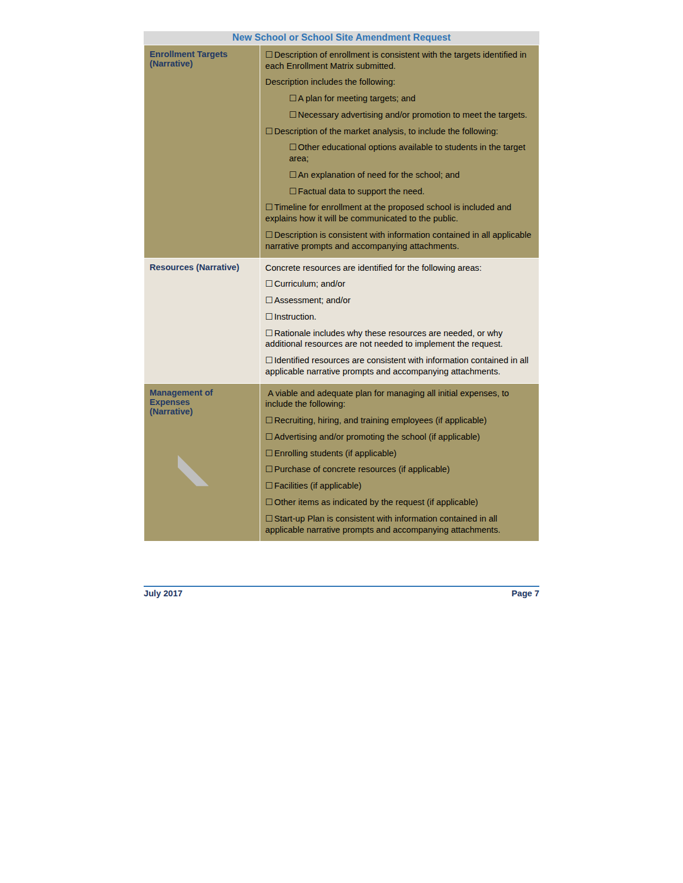New School or School Site Amendment Request
| Enrollment Targets (Narrative) | ☐ Description of enrollment is consistent with the targets identified in each Enrollment Matrix submitted. Description includes the following: ☐ A plan for meeting targets; and ☐ Necessary advertising and/or promotion to meet the targets. ☐ Description of the market analysis, to include the following: ☐ Other educational options available to students in the target area; ☐ An explanation of need for the school; and ☐ Factual data to support the need. ☐ Timeline for enrollment at the proposed school is included and explains how it will be communicated to the public. ☐ Description is consistent with information contained in all applicable narrative prompts and accompanying attachments. |
| Resources (Narrative) | Concrete resources are identified for the following areas: ☐ Curriculum; and/or ☐ Assessment; and/or ☐ Instruction. ☐ Rationale includes why these resources are needed, or why additional resources are not needed to implement the request. ☐ Identified resources are consistent with information contained in all applicable narrative prompts and accompanying attachments. |
| Management of Expenses (Narrative) | A viable and adequate plan for managing all initial expenses, to include the following: ☐ Recruiting, hiring, and training employees (if applicable) ☐ Advertising and/or promoting the school (if applicable) ☐ Enrolling students (if applicable) ☐ Purchase of concrete resources (if applicable) ☐ Facilities (if applicable) ☐ Other items as indicated by the request (if applicable) ☐ Start-up Plan is consistent with information contained in all applicable narrative prompts and accompanying attachments. |
July 2017 Page 7